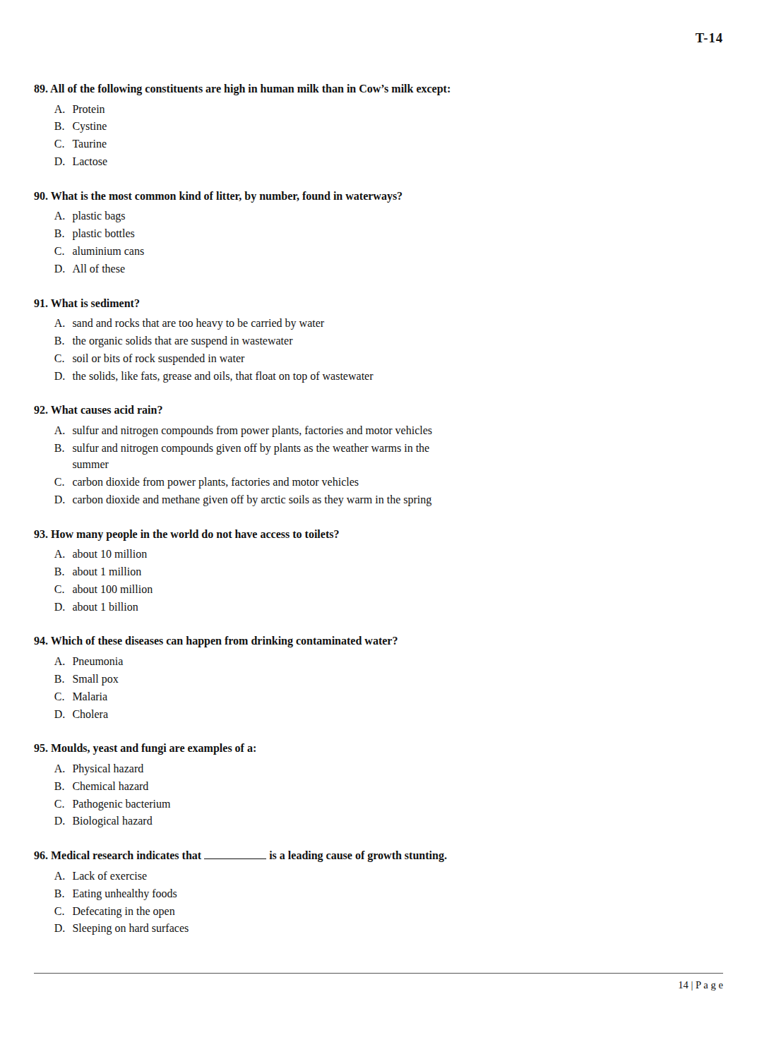T-14
89. All of the following constituents are high in human milk than in Cow’s milk except:
A. Protein
B. Cystine
C. Taurine
D. Lactose
90. What is the most common kind of litter, by number, found in waterways?
A. plastic bags
B. plastic bottles
C. aluminium cans
D. All of these
91. What is sediment?
A. sand and rocks that are too heavy to be carried by water
B. the organic solids that are suspend in wastewater
C. soil or bits of rock suspended in water
D. the solids, like fats, grease and oils, that float on top of wastewater
92. What causes acid rain?
A. sulfur and nitrogen compounds from power plants, factories and motor vehicles
B. sulfur and nitrogen compounds given off by plants as the weather warms in the summer
C. carbon dioxide from power plants, factories and motor vehicles
D. carbon dioxide and methane given off by arctic soils as they warm in the spring
93. How many people in the world do not have access to toilets?
A. about 10 million
B. about 1 million
C. about 100 million
D. about 1 billion
94. Which of these diseases can happen from drinking contaminated water?
A. Pneumonia
B. Small pox
C. Malaria
D. Cholera
95. Moulds, yeast and fungi are examples of a:
A. Physical hazard
B. Chemical hazard
C. Pathogenic bacterium
D. Biological hazard
96. Medical research indicates that is a leading cause of growth stunting.
A. Lack of exercise
B. Eating unhealthy foods
C. Defecating in the open
D. Sleeping on hard surfaces
14 | P a g e